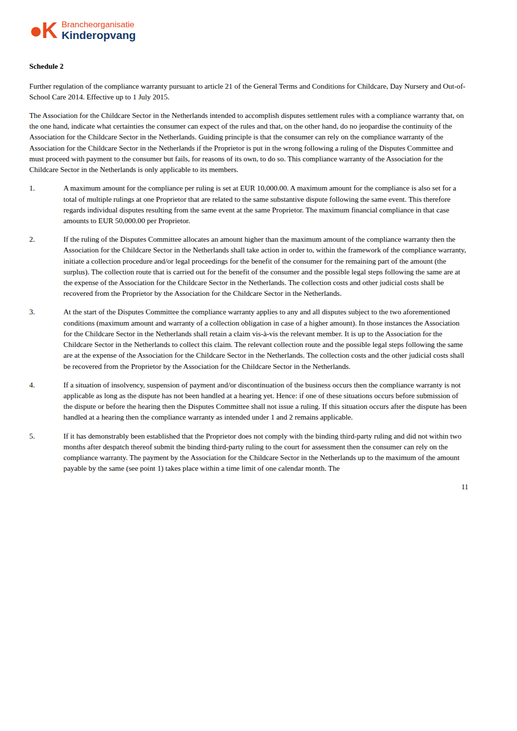●K
Brancheorganisatie
Kinderopvang
Schedule 2
Further regulation of the compliance warranty pursuant to article 21 of the General Terms and Conditions for Childcare, Day Nursery and Out-of-School Care 2014. Effective up to 1 July 2015.
The Association for the Childcare Sector in the Netherlands intended to accomplish disputes settlement rules with a compliance warranty that, on the one hand, indicate what certainties the consumer can expect of the rules and that, on the other hand, do no jeopardise the continuity of the Association for the Childcare Sector in the Netherlands. Guiding principle is that the consumer can rely on the compliance warranty of the Association for the Childcare Sector in the Netherlands if the Proprietor is put in the wrong following a ruling of the Disputes Committee and must proceed with payment to the consumer but fails, for reasons of its own, to do so. This compliance warranty of the Association for the Childcare Sector in the Netherlands is only applicable to its members.
A maximum amount for the compliance per ruling is set at EUR 10,000.00. A maximum amount for the compliance is also set for a total of multiple rulings at one Proprietor that are related to the same substantive dispute following the same event. This therefore regards individual disputes resulting from the same event at the same Proprietor. The maximum financial compliance in that case amounts to EUR 50,000.00 per Proprietor.
If the ruling of the Disputes Committee allocates an amount higher than the maximum amount of the compliance warranty then the Association for the Childcare Sector in the Netherlands shall take action in order to, within the framework of the compliance warranty, initiate a collection procedure and/or legal proceedings for the benefit of the consumer for the remaining part of the amount (the surplus). The collection route that is carried out for the benefit of the consumer and the possible legal steps following the same are at the expense of the Association for the Childcare Sector in the Netherlands. The collection costs and other judicial costs shall be recovered from the Proprietor by the Association for the Childcare Sector in the Netherlands.
At the start of the Disputes Committee the compliance warranty applies to any and all disputes subject to the two aforementioned conditions (maximum amount and warranty of a collection obligation in case of a higher amount). In those instances the Association for the Childcare Sector in the Netherlands shall retain a claim vis-à-vis the relevant member. It is up to the Association for the Childcare Sector in the Netherlands to collect this claim. The relevant collection route and the possible legal steps following the same are at the expense of the Association for the Childcare Sector in the Netherlands. The collection costs and the other judicial costs shall be recovered from the Proprietor by the Association for the Childcare Sector in the Netherlands.
If a situation of insolvency, suspension of payment and/or discontinuation of the business occurs then the compliance warranty is not applicable as long as the dispute has not been handled at a hearing yet. Hence: if one of these situations occurs before submission of the dispute or before the hearing then the Disputes Committee shall not issue a ruling. If this situation occurs after the dispute has been handled at a hearing then the compliance warranty as intended under 1 and 2 remains applicable.
If it has demonstrably been established that the Proprietor does not comply with the binding third-party ruling and did not within two months after despatch thereof submit the binding third-party ruling to the court for assessment then the consumer can rely on the compliance warranty. The payment by the Association for the Childcare Sector in the Netherlands up to the maximum of the amount payable by the same (see point 1) takes place within a time limit of one calendar month. The
11